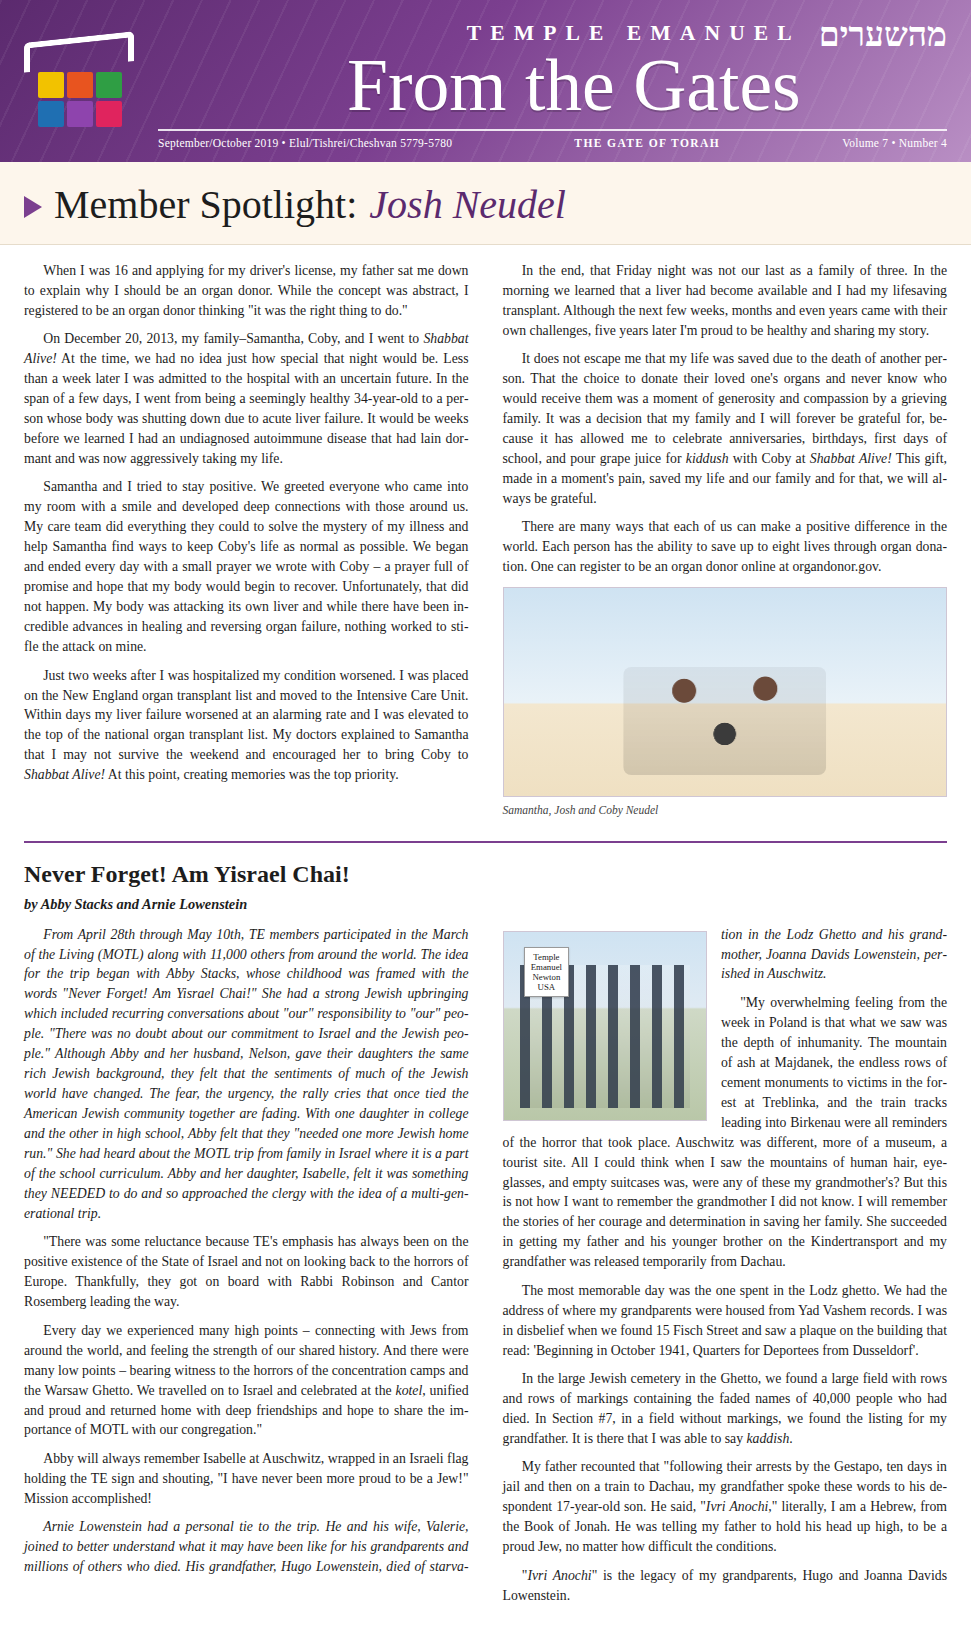מהשערים
Temple Emanuel
From the Gates
September/October 2019 • Elul/Tishrei/Cheshvan 5779-5780 The Gate of Torah Volume 7 • Number 4
Member Spotlight: Josh Neudel
When I was 16 and applying for my driver's license, my father sat me down to explain why I should be an organ donor. While the concept was abstract, I registered to be an organ donor thinking "it was the right thing to do."
On December 20, 2013, my family–Samantha, Coby, and I went to Shabbat Alive! At the time, we had no idea just how special that night would be. Less than a week later I was admitted to the hospital with an uncertain future. In the span of a few days, I went from being a seemingly healthy 34-year-old to a person whose body was shutting down due to acute liver failure. It would be weeks before we learned I had an undiagnosed autoimmune disease that had lain dormant and was now aggressively taking my life.
Samantha and I tried to stay positive. We greeted everyone who came into my room with a smile and developed deep connections with those around us. My care team did everything they could to solve the mystery of my illness and help Samantha find ways to keep Coby's life as normal as possible. We began and ended every day with a small prayer we wrote with Coby – a prayer full of promise and hope that my body would begin to recover. Unfortunately, that did not happen. My body was attacking its own liver and while there have been incredible advances in healing and reversing organ failure, nothing worked to stifle the attack on mine.
Just two weeks after I was hospitalized my condition worsened. I was placed on the New England organ transplant list and moved to the Intensive Care Unit. Within days my liver failure worsened at an alarming rate and I was elevated to the top of the national organ transplant list. My doctors explained to Samantha that I may not survive the weekend and encouraged her to bring Coby to Shabbat Alive! At this point, creating memories was the top priority.
In the end, that Friday night was not our last as a family of three. In the morning we learned that a liver had become available and I had my lifesaving transplant. Although the next few weeks, months and even years came with their own challenges, five years later I'm proud to be healthy and sharing my story.
It does not escape me that my life was saved due to the death of another person. That the choice to donate their loved one's organs and never know who would receive them was a moment of generosity and compassion by a grieving family. It was a decision that my family and I will forever be grateful for, because it has allowed me to celebrate anniversaries, birthdays, first days of school, and pour grape juice for kiddush with Coby at Shabbat Alive! This gift, made in a moment's pain, saved my life and our family and for that, we will always be grateful.
There are many ways that each of us can make a positive difference in the world. Each person has the ability to save up to eight lives through organ donation. One can register to be an organ donor online at organdonor.gov.
Samantha, Josh and Coby Neudel
Never Forget! Am Yisrael Chai!
by Abby Stacks and Arnie Lowenstein
From April 28th through May 10th, TE members participated in the March of the Living (MOTL) along with 11,000 others from around the world. The idea for the trip began with Abby Stacks, whose childhood was framed with the words "Never Forget! Am Yisrael Chai!" She had a strong Jewish upbringing which included recurring conversations about "our" responsibility to "our" people. "There was no doubt about our commitment to Israel and the Jewish people." Although Abby and her husband, Nelson, gave their daughters the same rich Jewish background, they felt that the sentiments of much of the Jewish world have changed. The fear, the urgency, the rally cries that once tied the American Jewish community together are fading. With one daughter in college and the other in high school, Abby felt that they "needed one more Jewish home run." She had heard about the MOTL trip from family in Israel where it is a part of the school curriculum. Abby and her daughter, Isabelle, felt it was something they NEEDED to do and so approached the clergy with the idea of a multi-generational trip.
"There was some reluctance because TE's emphasis has always been on the positive existence of the State of Israel and not on looking back to the horrors of Europe. Thankfully, they got on board with Rabbi Robinson and Cantor Rosemberg leading the way.
Every day we experienced many high points – connecting with Jews from around the world, and feeling the strength of our shared history. And there were many low points – bearing witness to the horrors of the concentration camps and the Warsaw Ghetto. We travelled on to Israel and celebrated at the kotel, unified and proud and returned home with deep friendships and hope to share the importance of MOTL with our congregation."
Temple
Emanuel
Newton
USA
Abby will always remember Isabelle at Auschwitz, wrapped in an Israeli flag holding the TE sign and shouting, "I have never been more proud to be a Jew!" Mission accomplished!
Arnie Lowenstein had a personal tie to the trip. He and his wife, Valerie, joined to better understand what it may have been like for his grandparents and millions of others who died. His grandfather, Hugo Lowenstein, died of starvation in the Lodz Ghetto and his grandmother, Joanna Davids Lowenstein, perished in Auschwitz.
"My overwhelming feeling from the week in Poland is that what we saw was the depth of inhumanity. The mountain of ash at Majdanek, the endless rows of cement monuments to victims in the forest at Treblinka, and the train tracks leading into Birkenau were all reminders of the horror that took place. Auschwitz was different, more of a museum, a tourist site. All I could think when I saw the mountains of human hair, eyeglasses, and empty suitcases was, were any of these my grandmother's? But this is not how I want to remember the grandmother I did not know. I will remember the stories of her courage and determination in saving her family. She succeeded in getting my father and his younger brother on the Kindertransport and my grandfather was released temporarily from Dachau.
The most memorable day was the one spent in the Lodz ghetto. We had the address of where my grandparents were housed from Yad Vashem records. I was in disbelief when we found 15 Fisch Street and saw a plaque on the building that read: 'Beginning in October 1941, Quarters for Deportees from Dusseldorf'.
In the large Jewish cemetery in the Ghetto, we found a large field with rows and rows of markings containing the faded names of 40,000 people who had died. In Section #7, in a field without markings, we found the listing for my grandfather. It is there that I was able to say kaddish.
My father recounted that "following their arrests by the Gestapo, ten days in jail and then on a train to Dachau, my grandfather spoke these words to his despondent 17-year-old son. He said, "Ivri Anochi," literally, I am a Hebrew, from the Book of Jonah. He was telling my father to hold his head up high, to be a proud Jew, no matter how difficult the conditions.
"Ivri Anochi" is the legacy of my grandparents, Hugo and Joanna Davids Lowenstein.